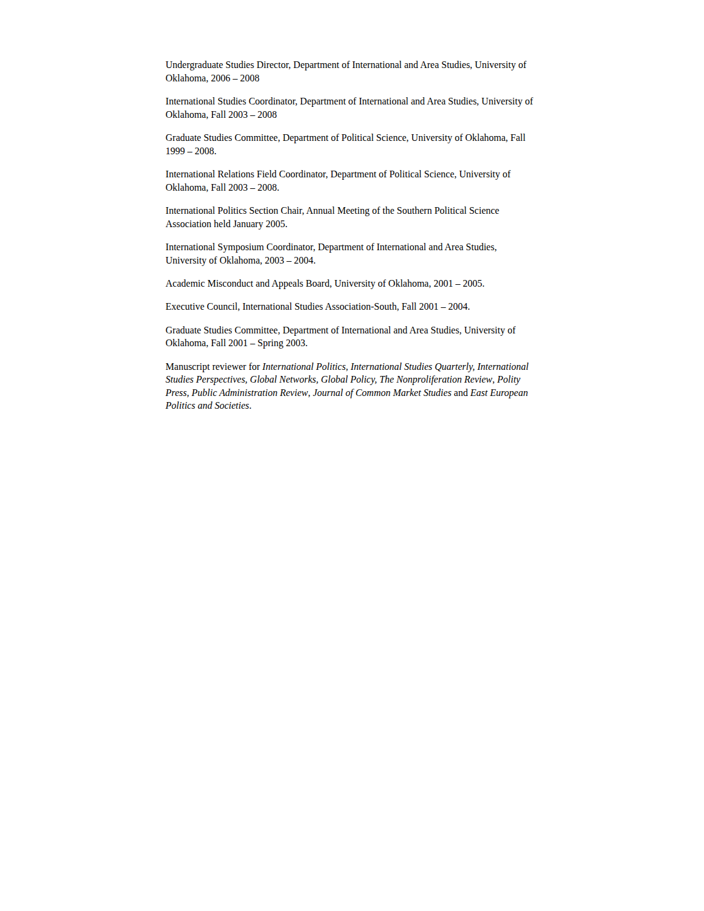Undergraduate Studies Director, Department of International and Area Studies, University of Oklahoma, 2006 – 2008
International Studies Coordinator, Department of International and Area Studies, University of Oklahoma, Fall 2003 – 2008
Graduate Studies Committee, Department of Political Science, University of Oklahoma, Fall 1999 – 2008.
International Relations Field Coordinator, Department of Political Science, University of Oklahoma, Fall 2003 – 2008.
International Politics Section Chair, Annual Meeting of the Southern Political Science Association held January 2005.
International Symposium Coordinator, Department of International and Area Studies, University of Oklahoma, 2003 – 2004.
Academic Misconduct and Appeals Board, University of Oklahoma, 2001 – 2005.
Executive Council, International Studies Association-South, Fall 2001 – 2004.
Graduate Studies Committee, Department of International and Area Studies, University of Oklahoma, Fall 2001 – Spring 2003.
Manuscript reviewer for International Politics, International Studies Quarterly, International Studies Perspectives, Global Networks, Global Policy, The Nonproliferation Review, Polity Press, Public Administration Review, Journal of Common Market Studies and East European Politics and Societies.